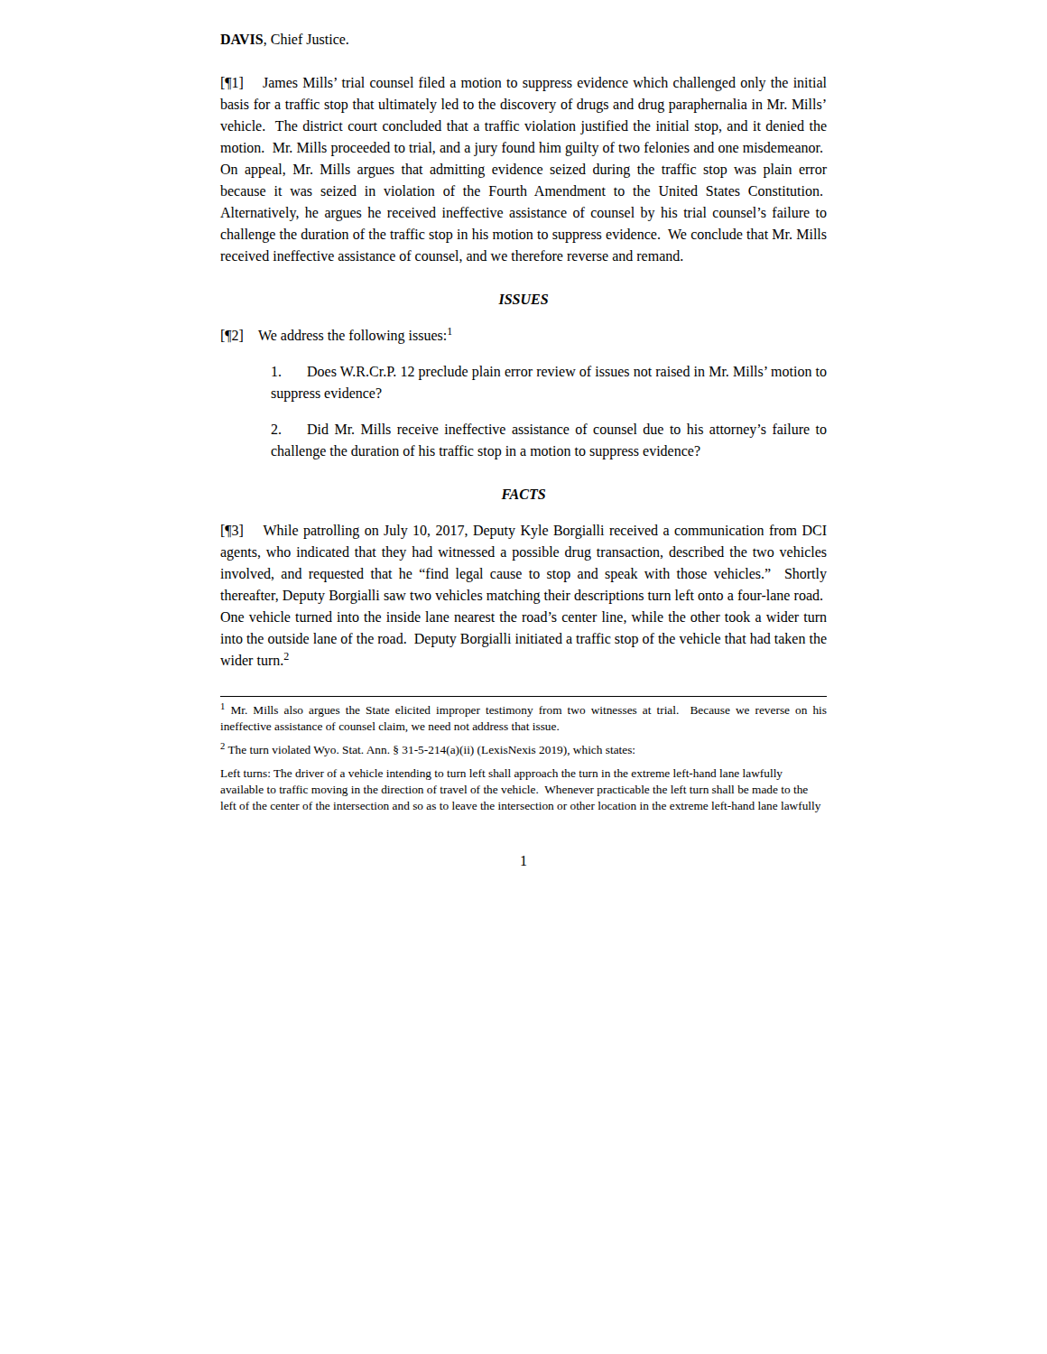DAVIS, Chief Justice.
[¶1] James Mills’ trial counsel filed a motion to suppress evidence which challenged only the initial basis for a traffic stop that ultimately led to the discovery of drugs and drug paraphernalia in Mr. Mills’ vehicle. The district court concluded that a traffic violation justified the initial stop, and it denied the motion. Mr. Mills proceeded to trial, and a jury found him guilty of two felonies and one misdemeanor. On appeal, Mr. Mills argues that admitting evidence seized during the traffic stop was plain error because it was seized in violation of the Fourth Amendment to the United States Constitution. Alternatively, he argues he received ineffective assistance of counsel by his trial counsel’s failure to challenge the duration of the traffic stop in his motion to suppress evidence. We conclude that Mr. Mills received ineffective assistance of counsel, and we therefore reverse and remand.
ISSUES
[¶2] We address the following issues:1
1. Does W.R.Cr.P. 12 preclude plain error review of issues not raised in Mr. Mills’ motion to suppress evidence?
2. Did Mr. Mills receive ineffective assistance of counsel due to his attorney’s failure to challenge the duration of his traffic stop in a motion to suppress evidence?
FACTS
[¶3] While patrolling on July 10, 2017, Deputy Kyle Borgialli received a communication from DCI agents, who indicated that they had witnessed a possible drug transaction, described the two vehicles involved, and requested that he “find legal cause to stop and speak with those vehicles.” Shortly thereafter, Deputy Borgialli saw two vehicles matching their descriptions turn left onto a four-lane road. One vehicle turned into the inside lane nearest the road’s center line, while the other took a wider turn into the outside lane of the road. Deputy Borgialli initiated a traffic stop of the vehicle that had taken the wider turn.2
1 Mr. Mills also argues the State elicited improper testimony from two witnesses at trial. Because we reverse on his ineffective assistance of counsel claim, we need not address that issue.
2 The turn violated Wyo. Stat. Ann. § 31-5-214(a)(ii) (LexisNexis 2019), which states:
Left turns: The driver of a vehicle intending to turn left shall approach the turn in the extreme left-hand lane lawfully available to traffic moving in the direction of travel of the vehicle. Whenever practicable the left turn shall be made to the left of the center of the intersection and so as to leave the intersection or other location in the extreme left-hand lane lawfully
1